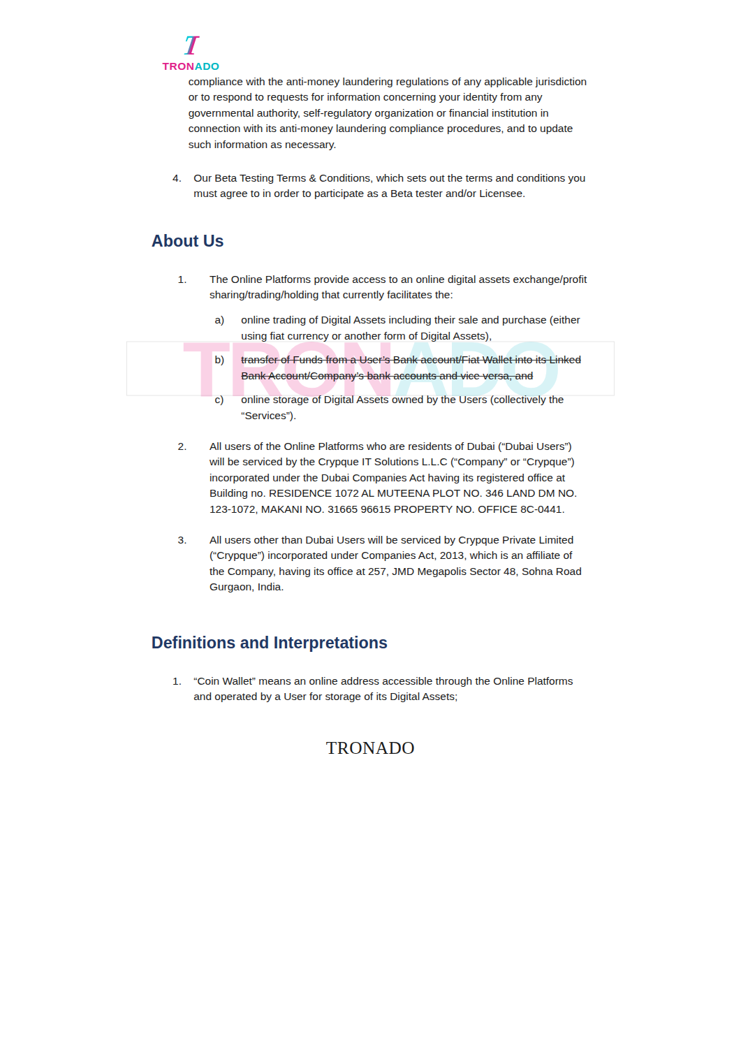T
TRON ADO
TRON ADO
compliance with the anti-money laundering regulations of any applicable jurisdiction or to respond to requests for information concerning your identity from any governmental authority, self-regulatory organization or financial institution in connection with its anti-money laundering compliance procedures, and to update such information as necessary.
Our Beta Testing Terms & Conditions, which sets out the terms and conditions you must agree to in order to participate as a Beta tester and/or Licensee.
About Us
The Online Platforms provide access to an online digital assets exchange/profit sharing/trading/holding that currently facilitates the:
online trading of Digital Assets including their sale and purchase (either using fiat currency or another form of Digital Assets),
transfer of Funds from a User’s Bank account/Fiat Wallet into its Linked Bank Account/Company’s bank accounts and vice versa, and
online storage of Digital Assets owned by the Users (collectively the “Services”).
All users of the Online Platforms who are residents of Dubai (“Dubai Users”) will be serviced by the Crypque IT Solutions L.L.C (“Company” or “Crypque”) incorporated under the Dubai Companies Act having its registered office at Building no. RESIDENCE 1072 AL MUTEENA PLOT NO. 346 LAND DM NO. 123-1072, MAKANI NO. 31665 96615 PROPERTY NO. OFFICE 8C-0441.
All users other than Dubai Users will be serviced by Crypque Private Limited (“Crypque”) incorporated under Companies Act, 2013, which is an affiliate of the Company, having its office at 257, JMD Megapolis Sector 48, Sohna Road Gurgaon, India.
Definitions and Interpretations
“Coin Wallet” means an online address accessible through the Online Platforms and operated by a User for storage of its Digital Assets;
TRONADO